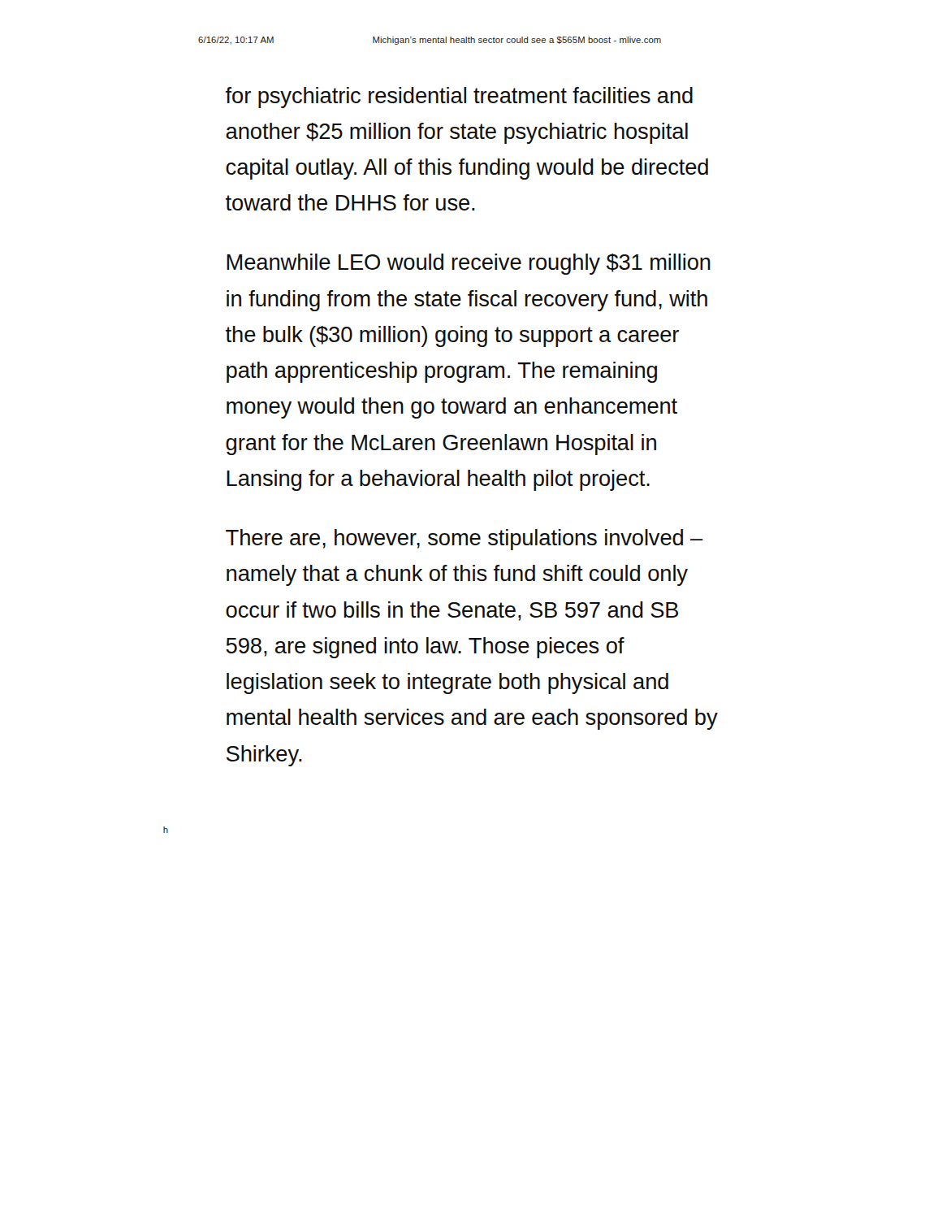6/16/22, 10:17 AM Michigan’s mental health sector could see a $565M boost - mlive.com
for psychiatric residential treatment facilities and another $25 million for state psychiatric hospital capital outlay. All of this funding would be directed toward the DHHS for use.
Meanwhile LEO would receive roughly $31 million in funding from the state fiscal recovery fund, with the bulk ($30 million) going to support a career path apprenticeship program. The remaining money would then go toward an enhancement grant for the McLaren Greenlawn Hospital in Lansing for a behavioral health pilot project.
There are, however, some stipulations involved – namely that a chunk of this fund shift could only occur if two bills in the Senate, SB 597 and SB 598, are signed into law. Those pieces of legislation seek to integrate both physical and mental health services and are each sponsored by Shirkey.
h